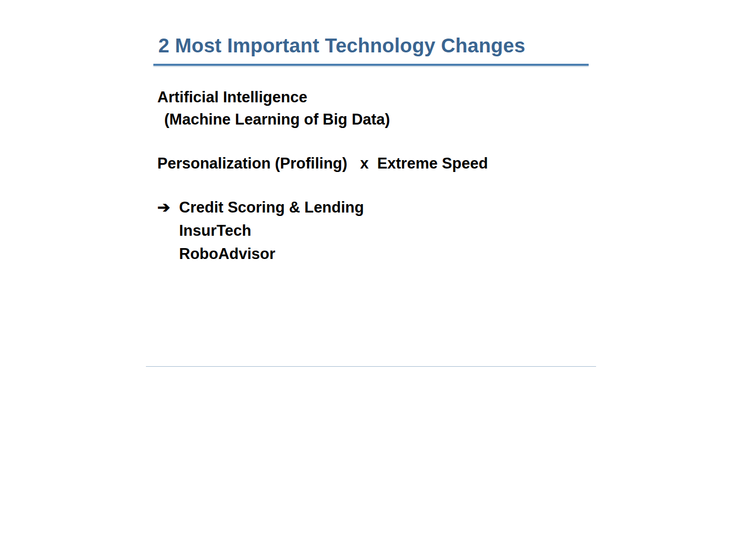2 Most Important Technology Changes
Artificial Intelligence
(Machine Learning of Big Data)
Personalization (Profiling) x Extreme Speed
➔
Credit Scoring & Lending
InsurTech
RoboAdvisor